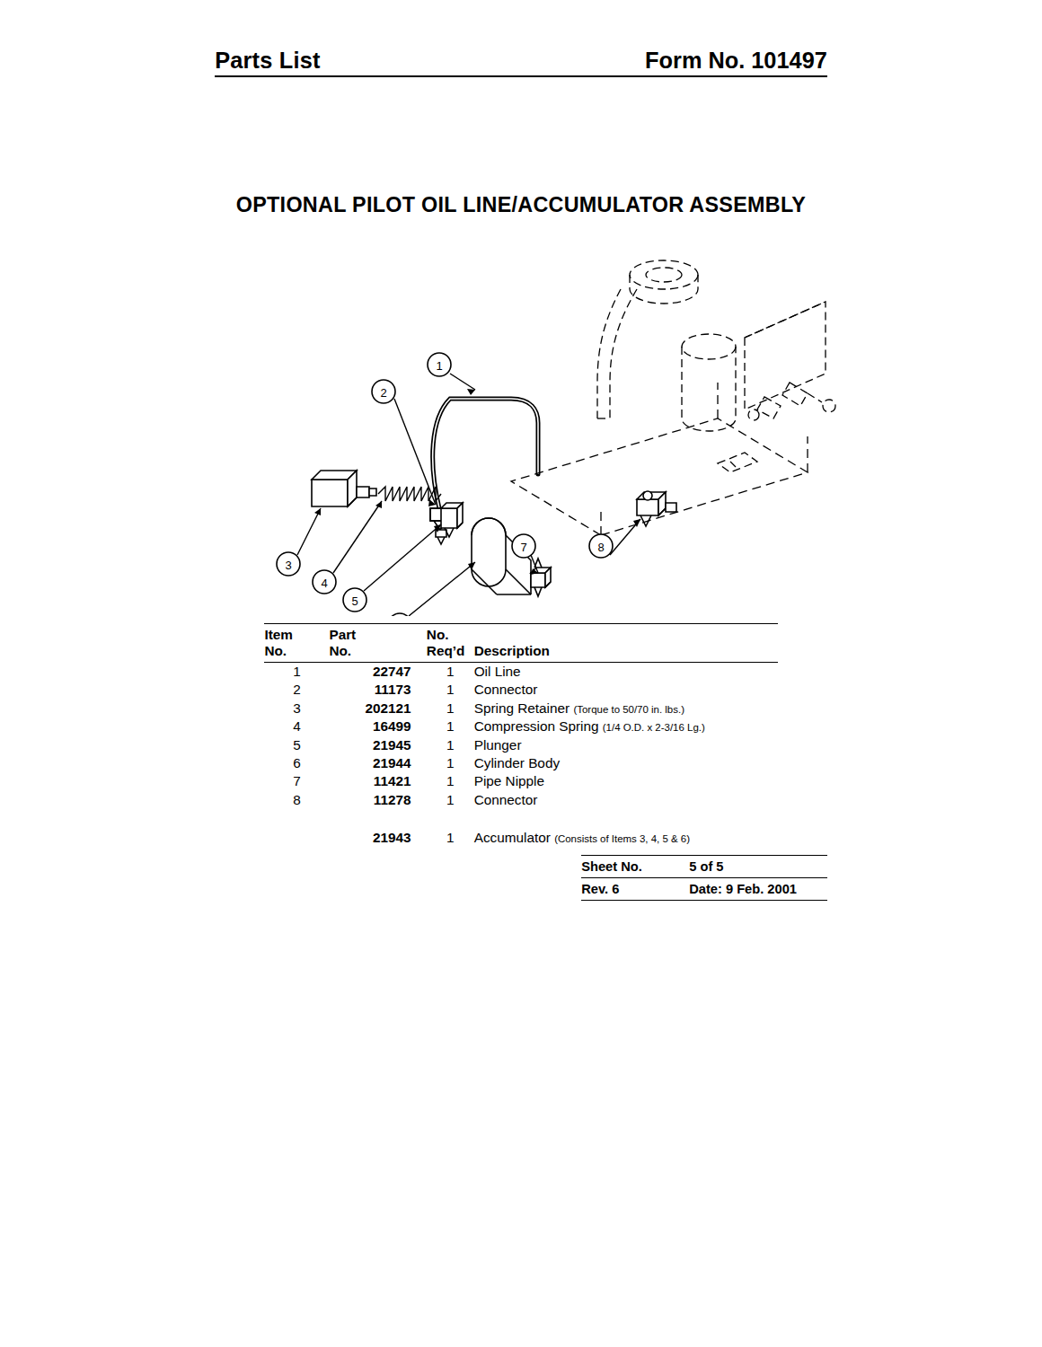Parts List
Form No. 101497
OPTIONAL PILOT OIL LINE/ACCUMULATOR ASSEMBLY
1 2 3 4 5 6 7 8
| Item | Part | No. | |
| --- | --- | --- | --- |
| No. | No. | Req’d | Description |
| 1 | 22747 | 1 | Oil Line |
| 2 | 11173 | 1 | Connector |
| 3 | 202121 | 1 | Spring Retainer (Torque to 50/70 in. lbs.) |
| 4 | 16499 | 1 | Compression Spring (1/4 O.D. x 2-3/16 Lg.) |
| 5 | 21945 | 1 | Plunger |
| 6 | 21944 | 1 | Cylinder Body |
| 7 | 11421 | 1 | Pipe Nipple |
| 8 | 11278 | 1 | Connector |
| | 21943 | 1 | Accumulator (Consists of Items 3, 4, 5 & 6) |
Sheet No.
5 of 5
Rev. 6
Date: 9 Feb. 2001